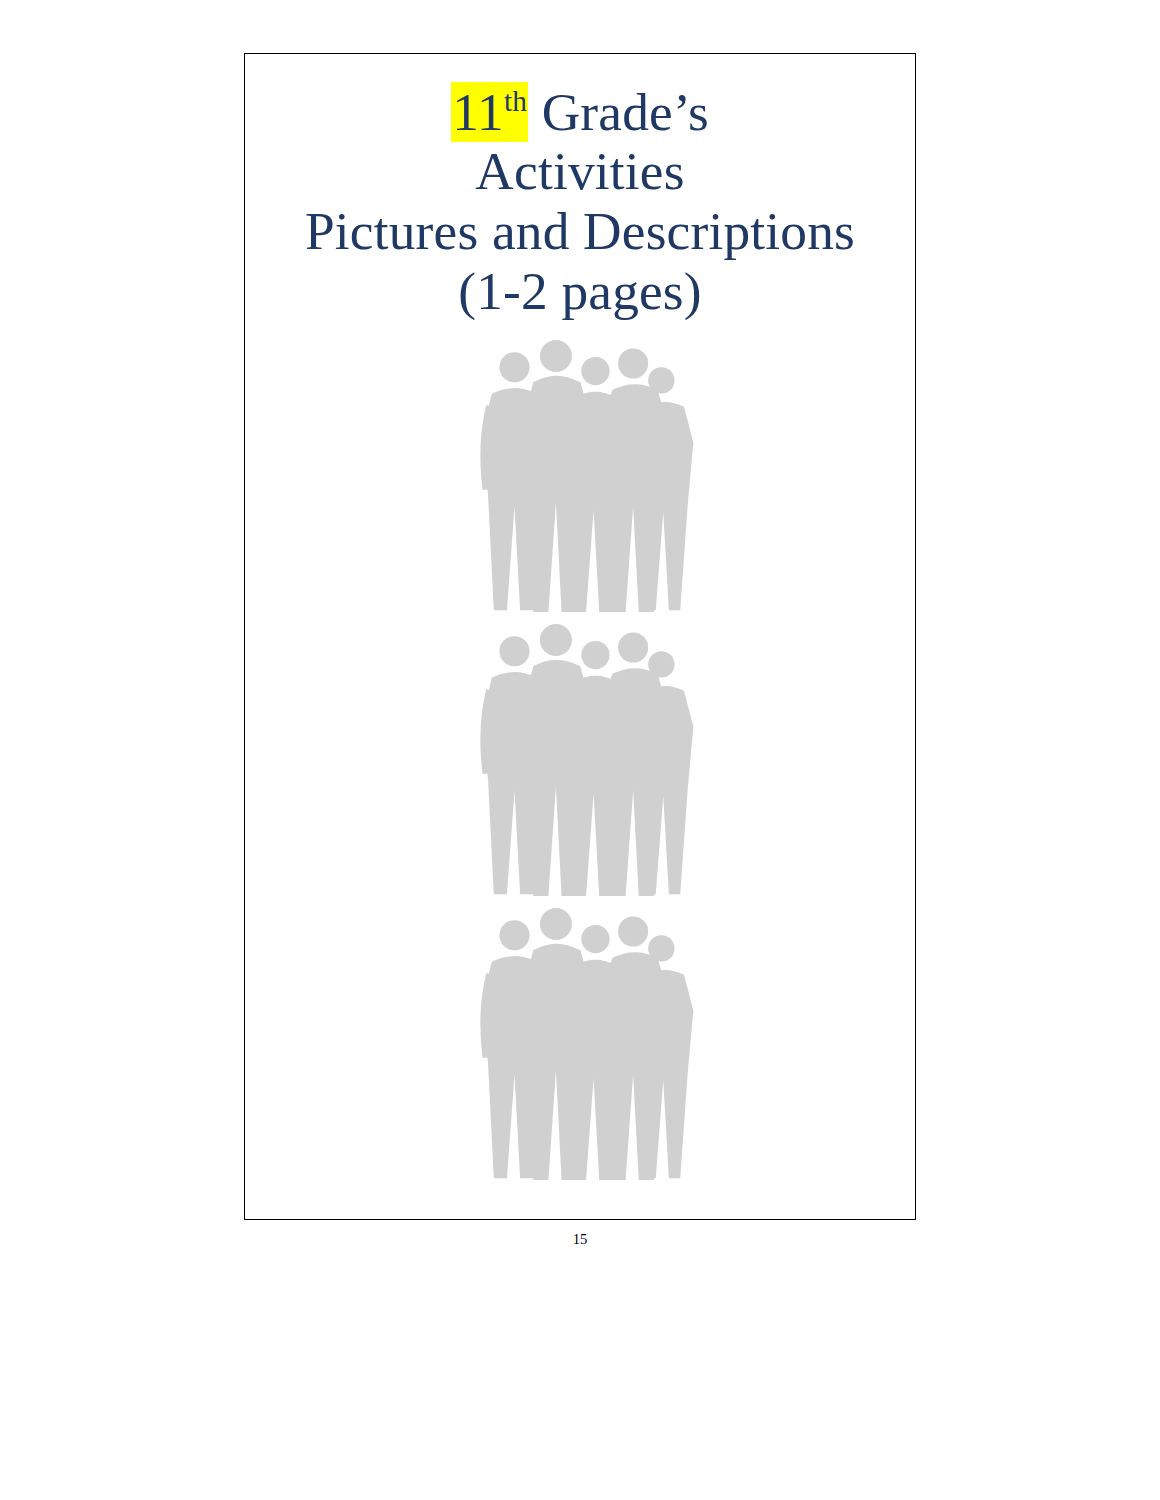11th Grade’s
Activities
Pictures and Descriptions
(1-2 pages)
15